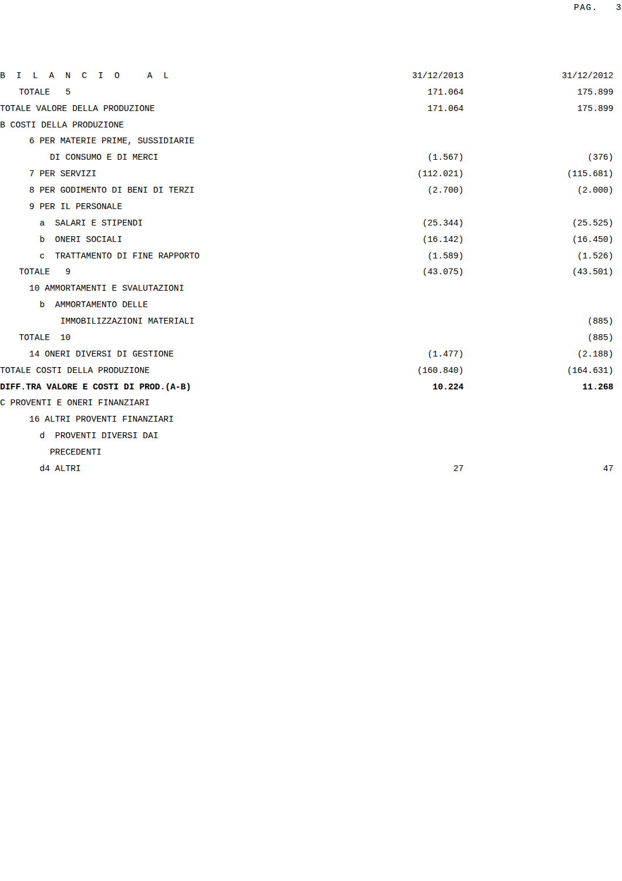PAG. 3
| B I L A N C I O A L | 31/12/2013 | 31/12/2012 |
| TOTALE 5 | 171.064 | 175.899 |
| TOTALE VALORE DELLA PRODUZIONE | 171.064 | 175.899 |
| B COSTI DELLA PRODUZIONE | | |
| 6 PER MATERIE PRIME, SUSSIDIARIE | | |
| DI CONSUMO E DI MERCI | (1.567) | (376) |
| 7 PER SERVIZI | (112.021) | (115.681) |
| 8 PER GODIMENTO DI BENI DI TERZI | (2.700) | (2.000) |
| 9 PER IL PERSONALE | | |
| a SALARI E STIPENDI | (25.344) | (25.525) |
| b ONERI SOCIALI | (16.142) | (16.450) |
| c TRATTAMENTO DI FINE RAPPORTO | (1.589) | (1.526) |
| TOTALE 9 | (43.075) | (43.501) |
| 10 AMMORTAMENTI E SVALUTAZIONI | | |
| b AMMORTAMENTO DELLE | | |
| IMMOBILIZZAZIONI MATERIALI | | (885) |
| TOTALE 10 | | (885) |
| 14 ONERI DIVERSI DI GESTIONE | (1.477) | (2.188) |
| TOTALE COSTI DELLA PRODUZIONE | (160.840) | (164.631) |
| DIFF.TRA VALORE E COSTI DI PROD.(A-B) | 10.224 | 11.268 |
| C PROVENTI E ONERI FINANZIARI | | |
| 16 ALTRI PROVENTI FINANZIARI | | |
| d PROVENTI DIVERSI DAI | | |
| PRECEDENTI | | |
| d4 ALTRI | 27 | 47 |